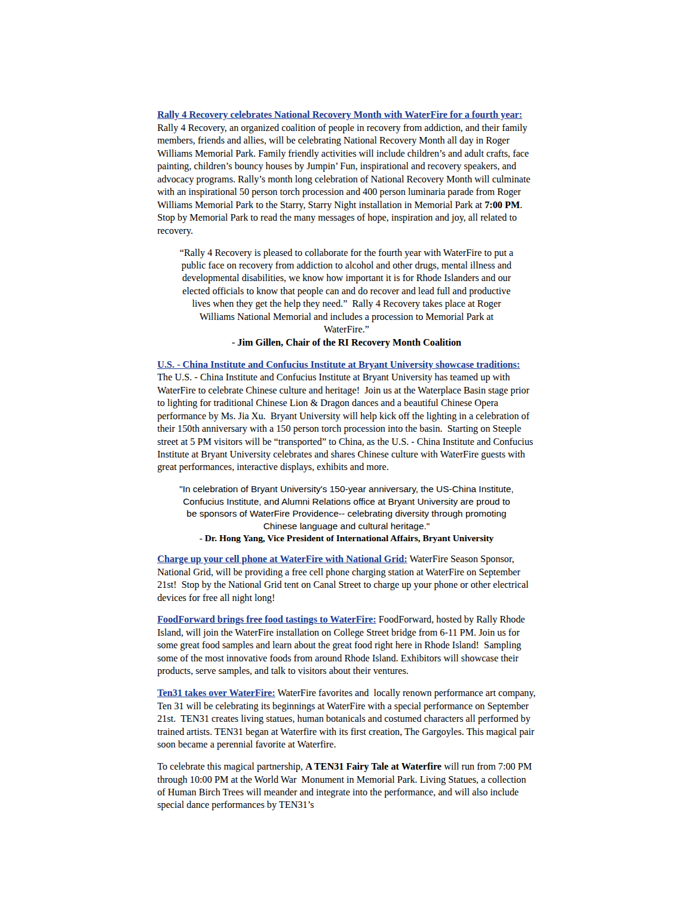Rally 4 Recovery celebrates National Recovery Month with WaterFire for a fourth year: Rally 4 Recovery, an organized coalition of people in recovery from addiction, and their family members, friends and allies, will be celebrating National Recovery Month all day in Roger Williams Memorial Park. Family friendly activities will include children’s and adult crafts, face painting, children’s bouncy houses by Jumpin’ Fun, inspirational and recovery speakers, and advocacy programs. Rally’s month long celebration of National Recovery Month will culminate with an inspirational 50 person torch procession and 400 person luminaria parade from Roger Williams Memorial Park to the Starry, Starry Night installation in Memorial Park at 7:00 PM. Stop by Memorial Park to read the many messages of hope, inspiration and joy, all related to recovery.
“Rally 4 Recovery is pleased to collaborate for the fourth year with WaterFire to put a public face on recovery from addiction to alcohol and other drugs, mental illness and developmental disabilities, we know how important it is for Rhode Islanders and our elected officials to know that people can and do recover and lead full and productive lives when they get the help they need.” Rally 4 Recovery takes place at Roger Williams National Memorial and includes a procession to Memorial Park at WaterFire.”
- Jim Gillen, Chair of the RI Recovery Month Coalition
U.S. - China Institute and Confucius Institute at Bryant University showcase traditions: The U.S. - China Institute and Confucius Institute at Bryant University has teamed up with WaterFire to celebrate Chinese culture and heritage! Join us at the Waterplace Basin stage prior to lighting for traditional Chinese Lion & Dragon dances and a beautiful Chinese Opera performance by Ms. Jia Xu. Bryant University will help kick off the lighting in a celebration of their 150th anniversary with a 150 person torch procession into the basin. Starting on Steeple street at 5 PM visitors will be “transported” to China, as the U.S. - China Institute and Confucius Institute at Bryant University celebrates and shares Chinese culture with WaterFire guests with great performances, interactive displays, exhibits and more.
"In celebration of Bryant University's 150-year anniversary, the US-China Institute, Confucius Institute, and Alumni Relations office at Bryant University are proud to be sponsors of WaterFire Providence-- celebrating diversity through promoting Chinese language and cultural heritage."
- Dr. Hong Yang, Vice President of International Affairs, Bryant University
Charge up your cell phone at WaterFire with National Grid: WaterFire Season Sponsor, National Grid, will be providing a free cell phone charging station at WaterFire on September 21st! Stop by the National Grid tent on Canal Street to charge up your phone or other electrical devices for free all night long!
FoodForward brings free food tastings to WaterFire: FoodForward, hosted by Rally Rhode Island, will join the WaterFire installation on College Street bridge from 6-11 PM. Join us for some great food samples and learn about the great food right here in Rhode Island! Sampling some of the most innovative foods from around Rhode Island. Exhibitors will showcase their products, serve samples, and talk to visitors about their ventures.
Ten31 takes over WaterFire: WaterFire favorites and locally renown performance art company, Ten 31 will be celebrating its beginnings at WaterFire with a special performance on September 21st. TEN31 creates living statues, human botanicals and costumed characters all performed by trained artists. TEN31 began at Waterfire with its first creation, The Gargoyles. This magical pair soon became a perennial favorite at Waterfire.
To celebrate this magical partnership, A TEN31 Fairy Tale at Waterfire will run from 7:00 PM through 10:00 PM at the World War Monument in Memorial Park. Living Statues, a collection of Human Birch Trees will meander and integrate into the performance, and will also include special dance performances by TEN31’s